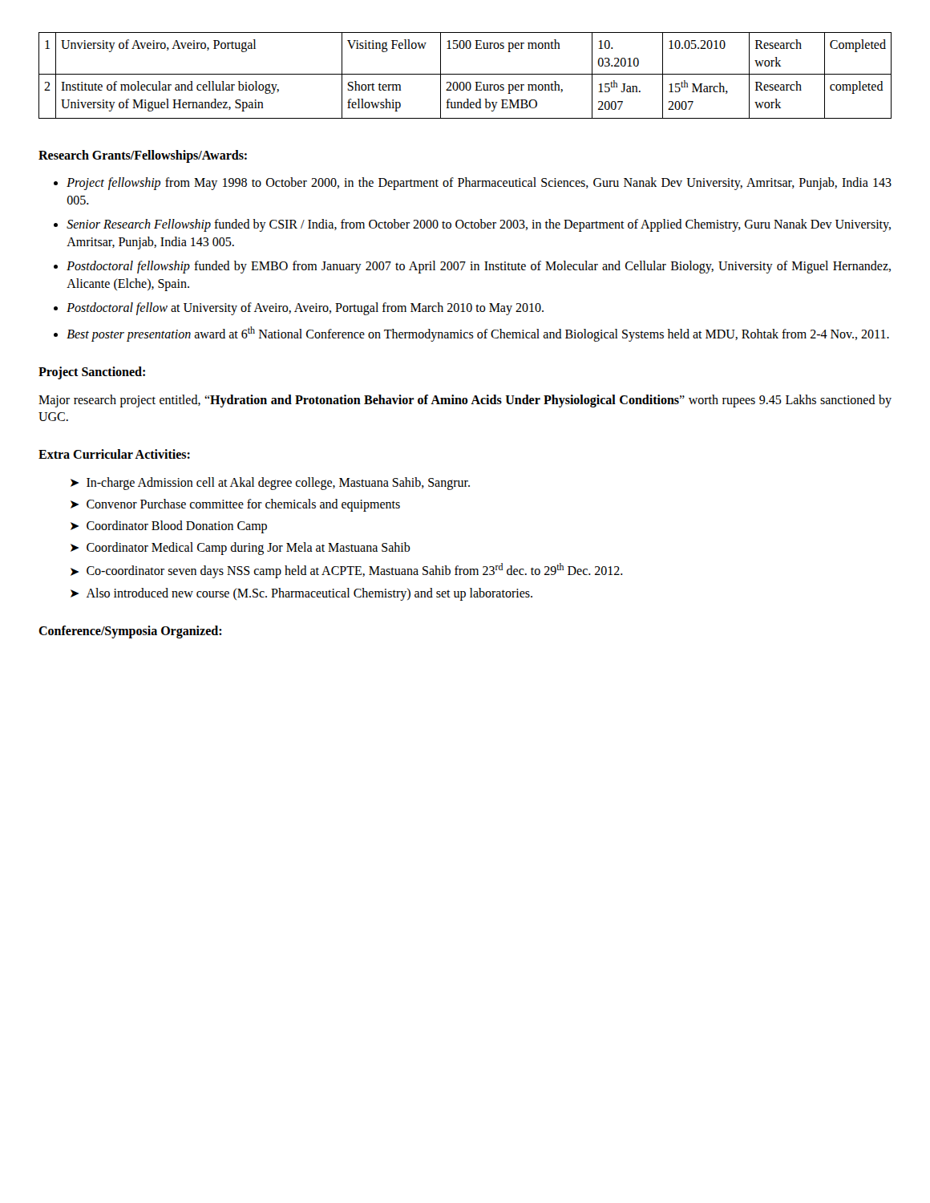| 1 | Unviersity of Aveiro, Aveiro, Portugal | Visiting Fellow | 1500 Euros per month | 10. 03.2010 | 10.05.2010 | Research work | Completed |
| 2 | Institute of molecular and cellular biology, University of Miguel Hernandez, Spain | Short term fellowship | 2000 Euros per month, funded by EMBO | 15 th Jan. 2007 | 15 th March, 2007 | Research work | completed |
Research Grants/Fellowships/Awards:
Project fellowship from May 1998 to October 2000, in the Department of Pharmaceutical Sciences, Guru Nanak Dev University, Amritsar, Punjab, India 143 005.
Senior Research Fellowship funded by CSIR / India, from October 2000 to October 2003, in the Department of Applied Chemistry, Guru Nanak Dev University, Amritsar, Punjab, India 143 005.
Postdoctoral fellowship funded by EMBO from January 2007 to April 2007 in Institute of Molecular and Cellular Biology, University of Miguel Hernandez, Alicante (Elche), Spain.
Postdoctoral fellow at University of Aveiro, Aveiro, Portugal from March 2010 to May 2010.
Best poster presentation award at 6th National Conference on Thermodynamics of Chemical and Biological Systems held at MDU, Rohtak from 2-4 Nov., 2011.
Project Sanctioned:
Major research project entitled, “Hydration and Protonation Behavior of Amino Acids Under Physiological Conditions” worth rupees 9.45 Lakhs sanctioned by UGC.
Extra Curricular Activities:
In-charge Admission cell at Akal degree college, Mastuana Sahib, Sangrur.
Convenor Purchase committee for chemicals and equipments
Coordinator Blood Donation Camp
Coordinator Medical Camp during Jor Mela at Mastuana Sahib
Co-coordinator seven days NSS camp held at ACPTE, Mastuana Sahib from 23rd dec. to 29th Dec. 2012.
Also introduced new course (M.Sc. Pharmaceutical Chemistry) and set up laboratories.
Conference/Symposia Organized: